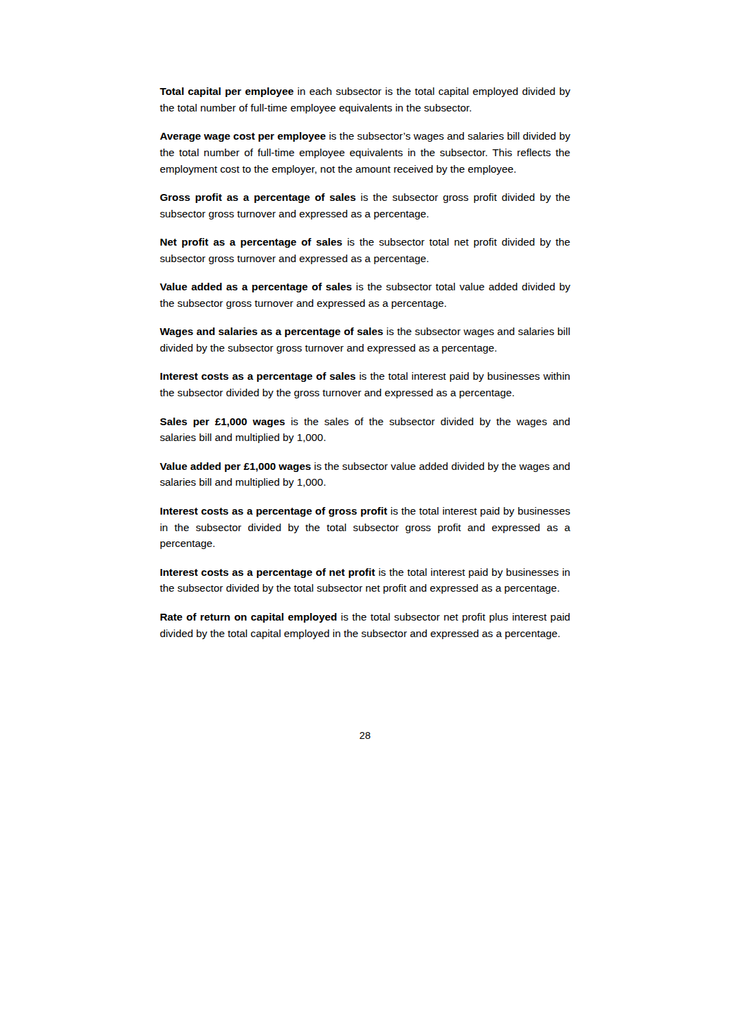Total capital per employee in each subsector is the total capital employed divided by the total number of full-time employee equivalents in the subsector.
Average wage cost per employee is the subsector’s wages and salaries bill divided by the total number of full-time employee equivalents in the subsector. This reflects the employment cost to the employer, not the amount received by the employee.
Gross profit as a percentage of sales is the subsector gross profit divided by the subsector gross turnover and expressed as a percentage.
Net profit as a percentage of sales is the subsector total net profit divided by the subsector gross turnover and expressed as a percentage.
Value added as a percentage of sales is the subsector total value added divided by the subsector gross turnover and expressed as a percentage.
Wages and salaries as a percentage of sales is the subsector wages and salaries bill divided by the subsector gross turnover and expressed as a percentage.
Interest costs as a percentage of sales is the total interest paid by businesses within the subsector divided by the gross turnover and expressed as a percentage.
Sales per £1,000 wages is the sales of the subsector divided by the wages and salaries bill and multiplied by 1,000.
Value added per £1,000 wages is the subsector value added divided by the wages and salaries bill and multiplied by 1,000.
Interest costs as a percentage of gross profit is the total interest paid by businesses in the subsector divided by the total subsector gross profit and expressed as a percentage.
Interest costs as a percentage of net profit is the total interest paid by businesses in the subsector divided by the total subsector net profit and expressed as a percentage.
Rate of return on capital employed is the total subsector net profit plus interest paid divided by the total capital employed in the subsector and expressed as a percentage.
28